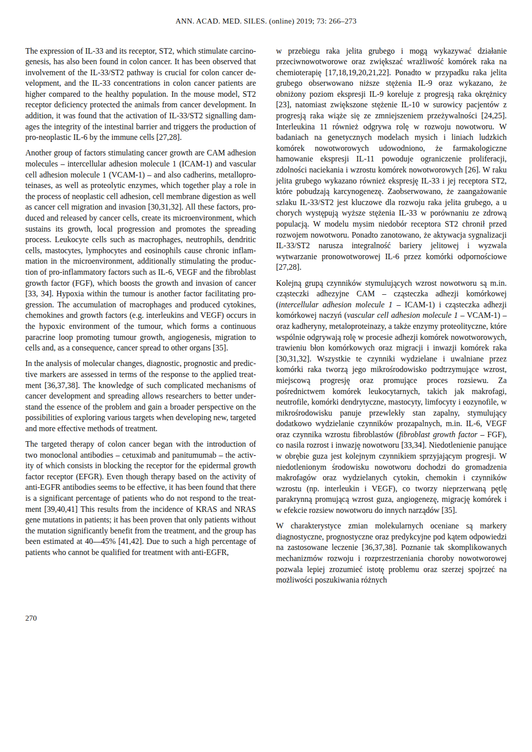ANN. ACAD. MED. SILES. (online) 2019; 73: 266–273
The expression of IL-33 and its receptor, ST2, which stimulate carcinogenesis, has also been found in colon cancer. It has been observed that involvement of the IL-33/ST2 pathway is crucial for colon cancer development, and the IL-33 concentrations in colon cancer patients are higher compared to the healthy population. In the mouse model, ST2 receptor deficiency protected the animals from cancer development. In addition, it was found that the activation of IL-33/ST2 signalling damages the integrity of the intestinal barrier and triggers the production of pro-neoplastic IL-6 by the immune cells [27,28].
Another group of factors stimulating cancer growth are CAM adhesion molecules – intercellular adhesion molecule 1 (ICAM-1) and vascular cell adhesion molecule 1 (VCAM-1) – and also cadherins, metalloproteinases, as well as proteolytic enzymes, which together play a role in the process of neoplastic cell adhesion, cell membrane digestion as well as cancer cell migration and invasion [30,31,32]. All these factors, produced and released by cancer cells, create its microenvironment, which sustains its growth, local progression and promotes the spreading process. Leukocyte cells such as macrophages, neutrophils, dendritic cells, mastocytes, lymphocytes and eosinophils cause chronic inflammation in the microenvironment, additionally stimulating the production of pro-inflammatory factors such as IL-6, VEGF and the fibroblast growth factor (FGF), which boosts the growth and invasion of cancer [33, 34]. Hypoxia within the tumour is another factor facilitating progression. The accumulation of macrophages and produced cytokines, chemokines and growth factors (e.g. interleukins and VEGF) occurs in the hypoxic environment of the tumour, which forms a continuous paracrine loop promoting tumour growth, angiogenesis, migration to cells and, as a consequence, cancer spread to other organs [35].
In the analysis of molecular changes, diagnostic, prognostic and predictive markers are assessed in terms of the response to the applied treatment [36,37,38]. The knowledge of such complicated mechanisms of cancer development and spreading allows researchers to better understand the essence of the problem and gain a broader perspective on the possibilities of exploring various targets when developing new, targeted and more effective methods of treatment.
The targeted therapy of colon cancer began with the introduction of two monoclonal antibodies – cetuximab and panitumumab – the activity of which consists in blocking the receptor for the epidermal growth factor receptor (EFGR). Even though therapy based on the activity of anti-EGFR antibodies seems to be effective, it has been found that there is a significant percentage of patients who do not respond to the treatment [39,40,41] This results from the incidence of KRAS and NRAS gene mutations in patients; it has been proven that only patients without the mutation significantly benefit from the treatment, and the group has been estimated at 40––45% [41,42]. Due to such a high percentage of patients who cannot be qualified for treatment with anti-EGFR,
w przebiegu raka jelita grubego i mogą wykazywać działanie przeciwnowotworowe oraz zwiększać wrażliwość komórek raka na chemioterapię [17,18,19,20,21,22]. Ponadto w przypadku raka jelita grubego obserwowano niższe stężenia IL-9 oraz wykazano, że obniżony poziom ekspresji IL-9 koreluje z progresją raka okrężnicy [23], natomiast zwiększone stężenie IL-10 w surowicy pacjentów z progresją raka wiąże się ze zmniejszeniem przeżywalności [24,25]. Interleukina 11 również odgrywa rolę w rozwoju nowotworu. W badaniach na genetycznych modelach mysich i liniach ludzkich komórek nowotworowych udowodniono, że farmakologiczne hamowanie ekspresji IL-11 powoduje ograniczenie proliferacji, zdolności naciekania i wzrostu komórek nowotworowych [26]. W raku jelita grubego wykazano również ekspresję IL-33 i jej receptora ST2, które pobudzają karcynogenezę. Zaobserwowano, że zaangażowanie szlaku IL-33/ST2 jest kluczowe dla rozwoju raka jelita grubego, a u chorych występują wyższe stężenia IL-33 w porównaniu ze zdrową populacją. W modelu mysim niedobór receptora ST2 chronił przed rozwojem nowotworu. Ponadto zanotowano, że aktywacja sygnalizacji IL-33/ST2 narusza integralność bariery jelitowej i wyzwala wytwarzanie pronowotworowej IL-6 przez komórki odpornościowe [27,28].
Kolejną grupą czynników stymulujących wzrost nowotworu są m.in. cząsteczki adhezyjne CAM – cząsteczka adhezji komórkowej (intercellular adhesion molecule 1 – ICAM-1) i cząsteczka adhezji komórkowej naczyń (vascular cell adhesion molecule 1 – VCAM-1) – oraz kadheryny, metaloproteinazy, a także enzymy proteolityczne, które wspólnie odgrywają rolę w procesie adhezji komórek nowotworowych, trawieniu błon komórkowych oraz migracji i inwazji komórek raka [30,31,32]. Wszystkie te czynniki wydzielane i uwalniane przez komórki raka tworzą jego mikrośrodowisko podtrzymujące wzrost, miejscową progresję oraz promujące proces rozsiewu. Za pośrednictwem komórek leukocytarnych, takich jak makrofagi, neutrofile, komórki dendrytyczne, mastocyty, limfocyty i eozynofile, w mikrośrodowisku panuje przewlekły stan zapalny, stymulujący dodatkowo wydzielanie czynników prozapalnych, m.in. IL-6, VEGF oraz czynnika wzrostu fibroblastów (fibroblast growth factor – FGF), co nasila rozrost i inwazję nowotworu [33,34]. Niedotlenienie panujące w obrębie guza jest kolejnym czynnikiem sprzyjającym progresji. W niedotlenionym środowisku nowotworu dochodzi do gromadzenia makrofagów oraz wydzielanych cytokin, chemokin i czynników wzrostu (np. interleukin i VEGF), co tworzy nieprzerwaną pętlę parakrynną promującą wzrost guza, angiogenezę, migrację komórek i w efekcie rozsiew nowotworu do innych narządów [35].
W charakterystyce zmian molekularnych oceniane są markery diagnostyczne, prognostyczne oraz predykcyjne pod kątem odpowiedzi na zastosowane leczenie [36,37,38]. Poznanie tak skomplikowanych mechanizmów rozwoju i rozprzestrzeniania choroby nowotworowej pozwala lepiej zrozumieć istotę problemu oraz szerzej spojrzeć na możliwości poszukiwania różnych
270